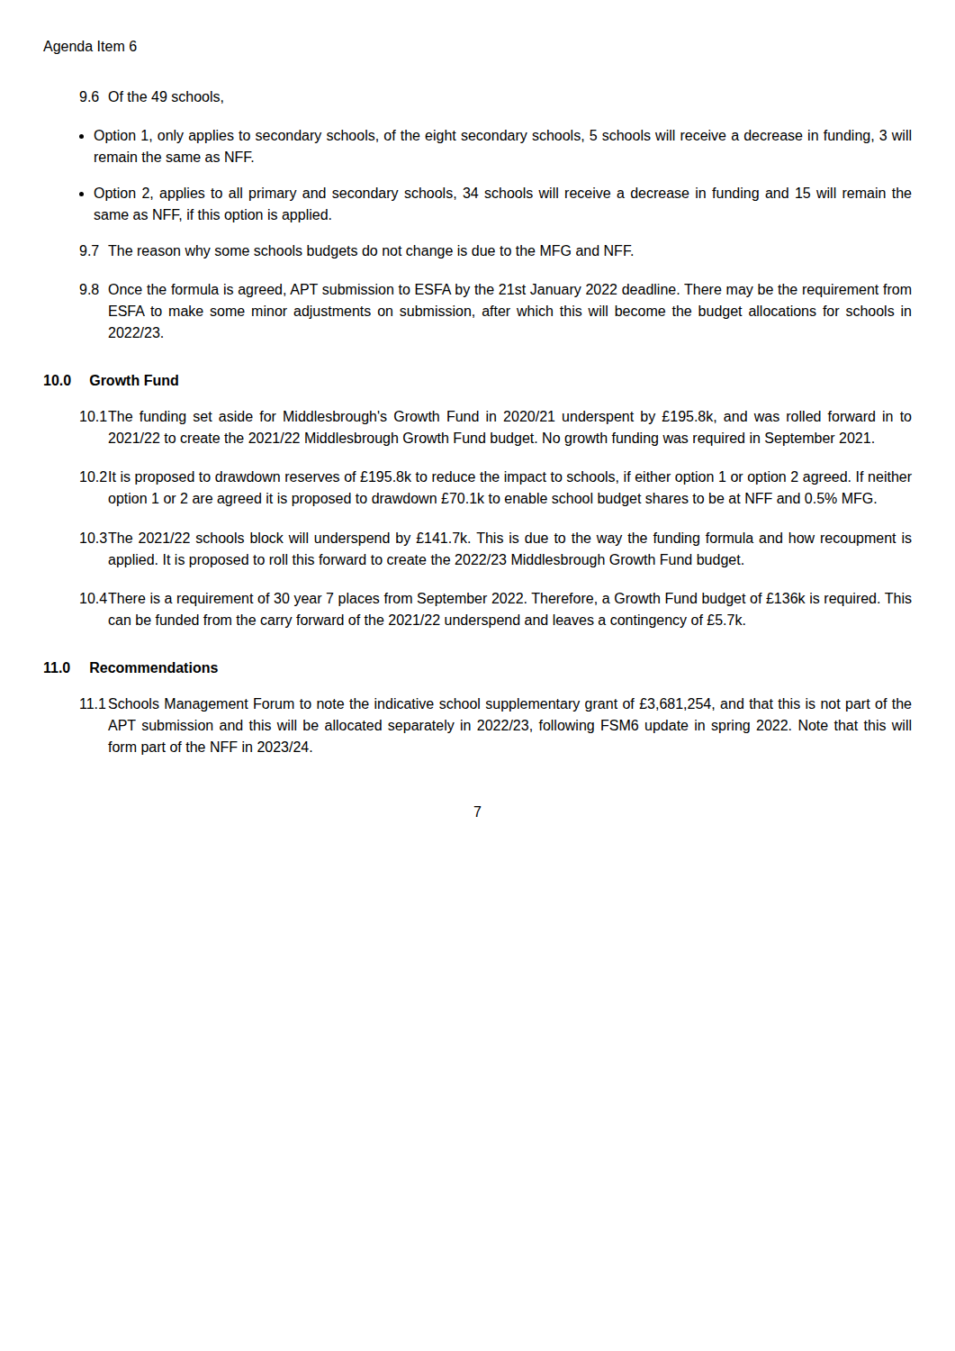Agenda Item 6
9.6
Of the 49 schools,
Option 1, only applies to secondary schools, of the eight secondary schools, 5 schools will receive a decrease in funding, 3 will remain the same as NFF.
Option 2, applies to all primary and secondary schools, 34 schools will receive a decrease in funding and 15 will remain the same as NFF, if this option is applied.
9.7
The reason why some schools budgets do not change is due to the MFG and NFF.
9.8
Once the formula is agreed, APT submission to ESFA by the 21st January 2022 deadline. There may be the requirement from ESFA to make some minor adjustments on submission, after which this will become the budget allocations for schools in 2022/23.
10.0 Growth Fund
10.1
The funding set aside for Middlesbrough's Growth Fund in 2020/21 underspent by £195.8k, and was rolled forward in to 2021/22 to create the 2021/22 Middlesbrough Growth Fund budget. No growth funding was required in September 2021.
10.2
It is proposed to drawdown reserves of £195.8k to reduce the impact to schools, if either option 1 or option 2 agreed. If neither option 1 or 2 are agreed it is proposed to drawdown £70.1k to enable school budget shares to be at NFF and 0.5% MFG.
10.3
The 2021/22 schools block will underspend by £141.7k. This is due to the way the funding formula and how recoupment is applied. It is proposed to roll this forward to create the 2022/23 Middlesbrough Growth Fund budget.
10.4
There is a requirement of 30 year 7 places from September 2022. Therefore, a Growth Fund budget of £136k is required. This can be funded from the carry forward of the 2021/22 underspend and leaves a contingency of £5.7k.
11.0 Recommendations
11.1
Schools Management Forum to note the indicative school supplementary grant of £3,681,254, and that this is not part of the APT submission and this will be allocated separately in 2022/23, following FSM6 update in spring 2022. Note that this will form part of the NFF in 2023/24.
7